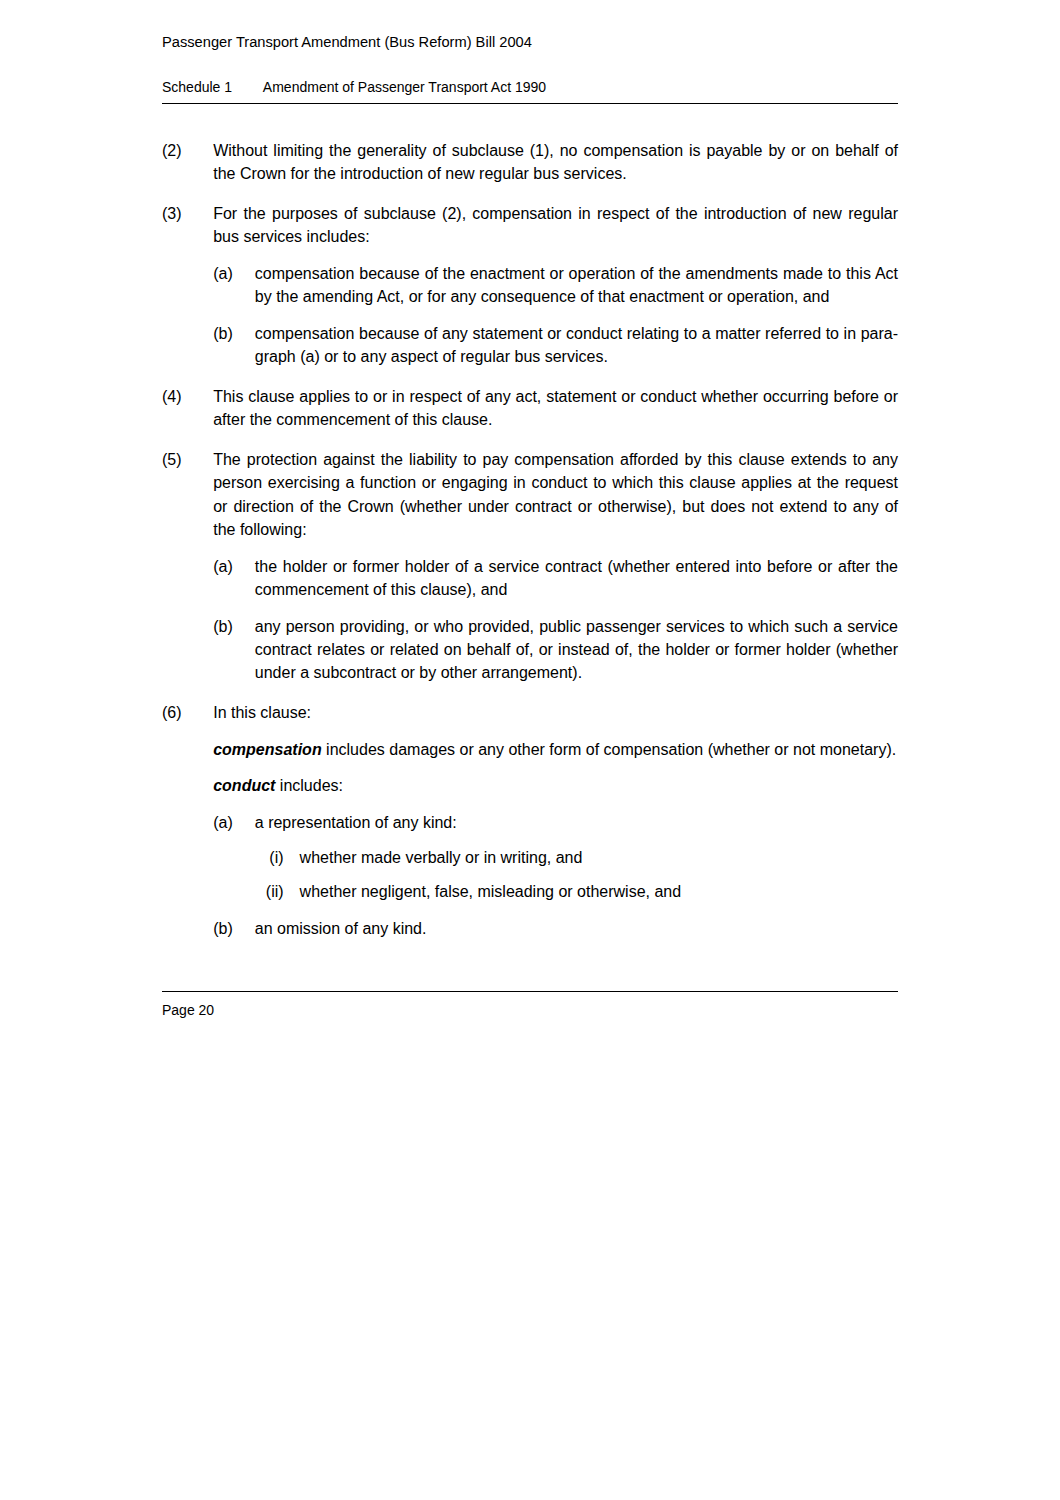Passenger Transport Amendment (Bus Reform) Bill 2004
Schedule 1 Amendment of Passenger Transport Act 1990
(2) Without limiting the generality of subclause (1), no compensation is payable by or on behalf of the Crown for the introduction of new regular bus services.
(3)
For the purposes of subclause (2), compensation in respect of the introduction of new regular bus services includes:
(a) compensation because of the enactment or operation of the amendments made to this Act by the amending Act, or for any consequence of that enactment or operation, and
(b) compensation because of any statement or conduct relating to a matter referred to in paragraph (a) or to any aspect of regular bus services.
(4) This clause applies to or in respect of any act, statement or conduct whether occurring before or after the commencement of this clause.
(5)
The protection against the liability to pay compensation afforded by this clause extends to any person exercising a function or engaging in conduct to which this clause applies at the request or direction of the Crown (whether under contract or otherwise), but does not extend to any of the following:
(a) the holder or former holder of a service contract (whether entered into before or after the commencement of this clause), and
(b) any person providing, or who provided, public passenger services to which such a service contract relates or related on behalf of, or instead of, the holder or former holder (whether under a subcontract or by other arrangement).
(6)
In this clause:
compensation includes damages or any other form of compensation (whether or not monetary).
conduct includes:
(a) a representation of any kind:
(i) whether made verbally or in writing, and
(ii) whether negligent, false, misleading or otherwise, and
(b) an omission of any kind.
Page 20